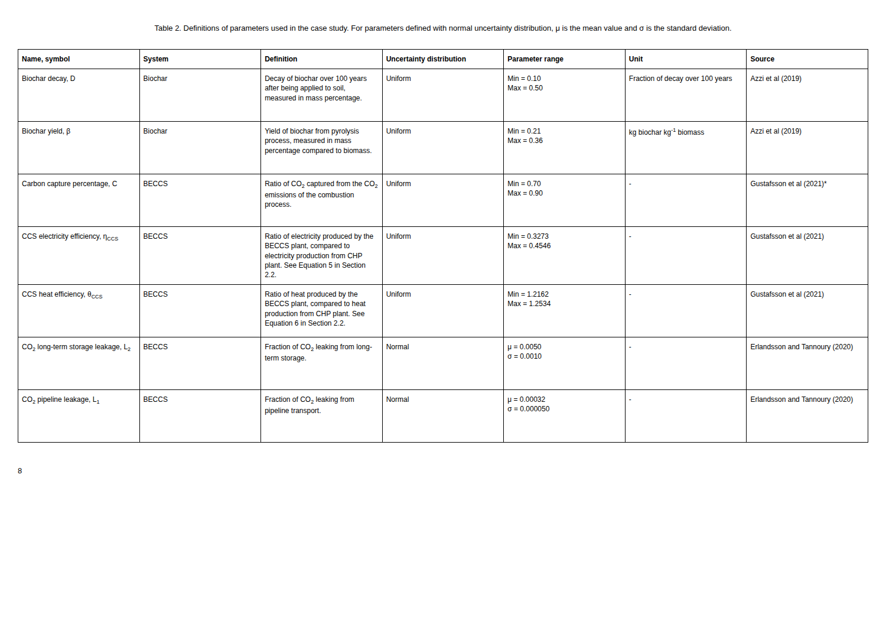Table 2. Definitions of parameters used in the case study. For parameters defined with normal uncertainty distribution, μ is the mean value and σ is the standard deviation.
| Name, symbol | System | Definition | Uncertainty distribution | Parameter range | Unit | Source |
| --- | --- | --- | --- | --- | --- | --- |
| Biochar decay, D | Biochar | Decay of biochar over 100 years after being applied to soil, measured in mass percentage. | Uniform | Min = 0.10 Max = 0.50 | Fraction of decay over 100 years | Azzi et al (2019) |
| Biochar yield, β | Biochar | Yield of biochar from pyrolysis process, measured in mass percentage compared to biomass. | Uniform | Min = 0.21 Max = 0.36 | kg biochar kg -1 biomass | Azzi et al (2019) |
| Carbon capture percentage, C | BECCS | Ratio of CO 2 captured from the CO 2 emissions of the combustion process. | Uniform | Min = 0.70 Max = 0.90 | - | Gustafsson et al (2021)* |
| CCS electricity efficiency, η CCS | BECCS | Ratio of electricity produced by the BECCS plant, compared to electricity production from CHP plant. See Equation 5 in Section 2.2. | Uniform | Min = 0.3273 Max = 0.4546 | - | Gustafsson et al (2021) |
| CCS heat efficiency, θ CCS | BECCS | Ratio of heat produced by the BECCS plant, compared to heat production from CHP plant. See Equation 6 in Section 2.2. | Uniform | Min = 1.2162 Max = 1.2534 | - | Gustafsson et al (2021) |
| CO 2 long-term storage leakage, L 2 | BECCS | Fraction of CO 2 leaking from long-term storage. | Normal | μ = 0.0050 σ = 0.0010 | - | Erlandsson and Tannoury (2020) |
| CO 2 pipeline leakage, L 1 | BECCS | Fraction of CO 2 leaking from pipeline transport. | Normal | μ = 0.00032 σ = 0.000050 | - | Erlandsson and Tannoury (2020) |
8